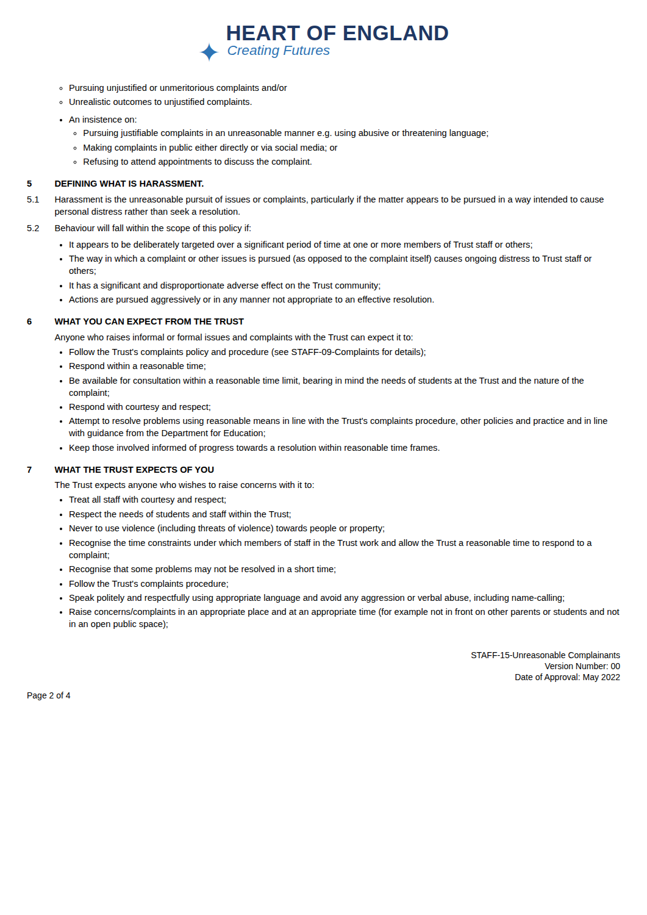✦HEART OF ENGLAND
Creating Futures
Pursuing unjustified or unmeritorious complaints and/or
Unrealistic outcomes to unjustified complaints.
An insistence on:
Pursuing justifiable complaints in an unreasonable manner e.g. using abusive or threatening language;
Making complaints in public either directly or via social media; or
Refusing to attend appointments to discuss the complaint.
5 Defining what is harassment.
5.1 Harassment is the unreasonable pursuit of issues or complaints, particularly if the matter appears to be pursued in a way intended to cause personal distress rather than seek a resolution.
5.2 Behaviour will fall within the scope of this policy if:
It appears to be deliberately targeted over a significant period of time at one or more members of Trust staff or others;
The way in which a complaint or other issues is pursued (as opposed to the complaint itself) causes ongoing distress to Trust staff or others;
It has a significant and disproportionate adverse effect on the Trust community;
Actions are pursued aggressively or in any manner not appropriate to an effective resolution.
6 What you can expect from the Trust
Anyone who raises informal or formal issues and complaints with the Trust can expect it to:
Follow the Trust's complaints policy and procedure (see STAFF-09-Complaints for details);
Respond within a reasonable time;
Be available for consultation within a reasonable time limit, bearing in mind the needs of students at the Trust and the nature of the complaint;
Respond with courtesy and respect;
Attempt to resolve problems using reasonable means in line with the Trust's complaints procedure, other policies and practice and in line with guidance from the Department for Education;
Keep those involved informed of progress towards a resolution within reasonable time frames.
7 What the Trust expects of you
The Trust expects anyone who wishes to raise concerns with it to:
Treat all staff with courtesy and respect;
Respect the needs of students and staff within the Trust;
Never to use violence (including threats of violence) towards people or property;
Recognise the time constraints under which members of staff in the Trust work and allow the Trust a reasonable time to respond to a complaint;
Recognise that some problems may not be resolved in a short time;
Follow the Trust's complaints procedure;
Speak politely and respectfully using appropriate language and avoid any aggression or verbal abuse, including name-calling;
Raise concerns/complaints in an appropriate place and at an appropriate time (for example not in front on other parents or students and not in an open public space);
STAFF-15-Unreasonable Complainants
Version Number: 00
Date of Approval: May 2022
Page 2 of 4